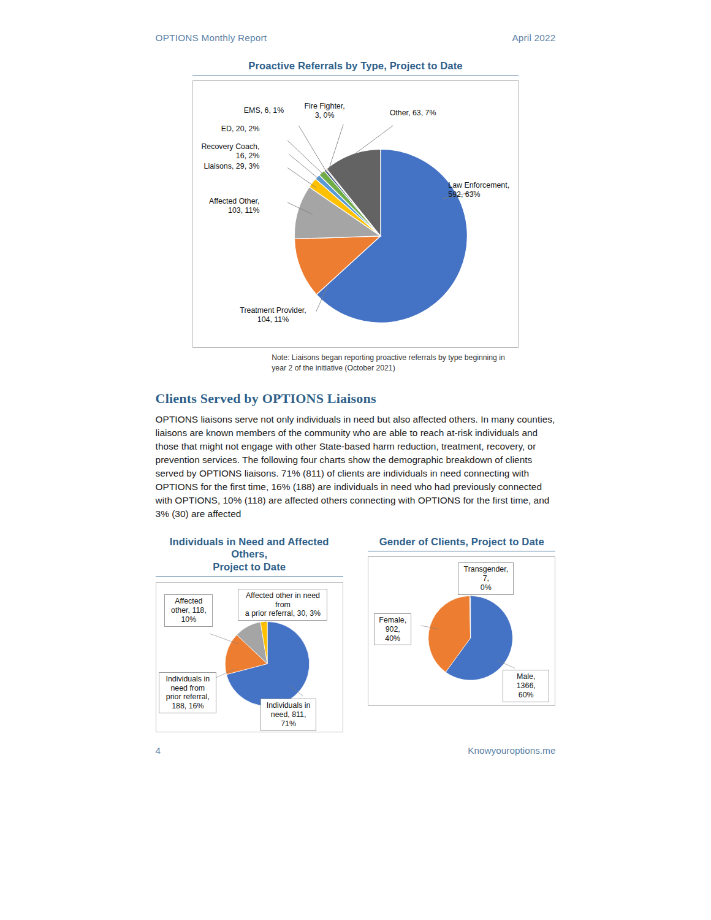OPTIONS Monthly Report
April 2022
Proactive Referrals by Type, Project to Date
Law Enforcement,
592, 63%
Treatment Provider,
104, 11%
Affected Other,
103, 11%
Liaisons, 29, 3%
Recovery Coach,
16, 2%
ED, 20, 2%
EMS, 6, 1%
Fire Fighter,
3, 0%
Other, 63, 7%
Note: Liaisons began reporting proactive referrals by type beginning in year 2 of the initiative (October 2021)
Clients Served by OPTIONS Liaisons
OPTIONS liaisons serve not only individuals in need but also affected others. In many counties, liaisons are known members of the community who are able to reach at-risk individuals and those that might not engage with other State-based harm reduction, treatment, recovery, or prevention services. The following four charts show the demographic breakdown of clients served by OPTIONS liaisons. 71% (811) of clients are individuals in need connecting with OPTIONS for the first time, 16% (188) are individuals in need who had previously connected with OPTIONS, 10% (118) are affected others connecting with OPTIONS for the first time, and 3% (30) are affected
Individuals in Need and Affected Others,
Project to Date
Affected
other, 118,
10%
Individuals in
need from
prior referral,
188, 16%
Affected other in need from
a prior referral, 30, 3%
Individuals in
need, 811,
71%
Gender of Clients, Project to Date
Transgender, 7,
0%
Female,
902, 40%
Male, 1366,
60%
4
Knowyouroptions.me